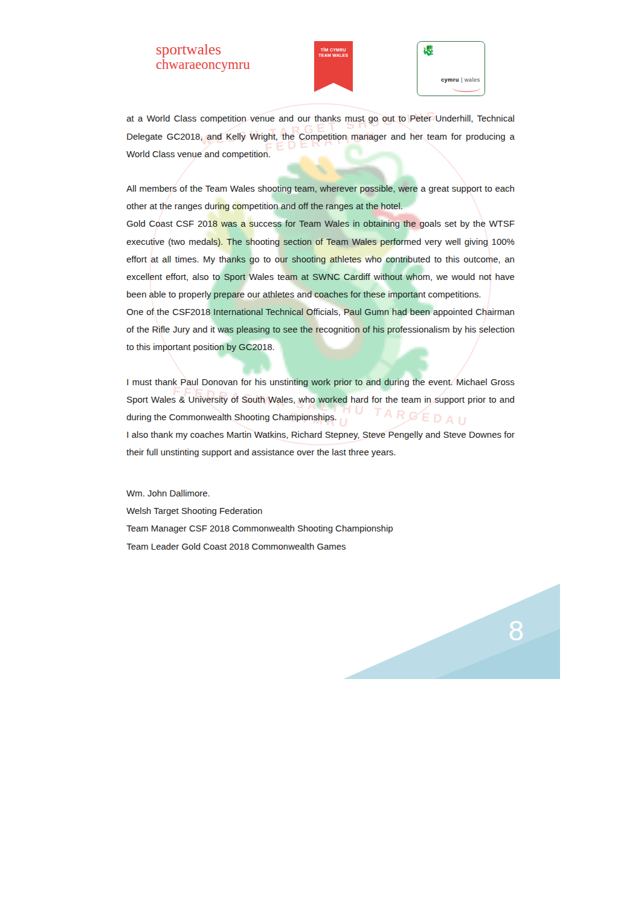sportwales
chwaraeoncymru
TÎM CYMRU
TEAM WALES
🐉
cymru | wales
🐉
WELSH TARGET SHOOTING FEDERATION
FFEDRASIWN SAETHU TARGEDAU CYMRU
at a World Class competition venue and our thanks must go out to Peter Underhill, Technical Delegate GC2018, and Kelly Wright, the Competition manager and her team for producing a World Class venue and competition.
All members of the Team Wales shooting team, wherever possible, were a great support to each other at the ranges during competition and off the ranges at the hotel.
Gold Coast CSF 2018 was a success for Team Wales in obtaining the goals set by the WTSF executive (two medals). The shooting section of Team Wales performed very well giving 100% effort at all times. My thanks go to our shooting athletes who contributed to this outcome, an excellent effort, also to Sport Wales team at SWNC Cardiff without whom, we would not have been able to properly prepare our athletes and coaches for these important competitions.
One of the CSF2018 International Technical Officials, Paul Gumn had been appointed Chairman of the Rifle Jury and it was pleasing to see the recognition of his professionalism by his selection to this important position by GC2018.
I must thank Paul Donovan for his unstinting work prior to and during the event. Michael Gross Sport Wales & University of South Wales, who worked hard for the team in support prior to and during the Commonwealth Shooting Championships.
I also thank my coaches Martin Watkins, Richard Stepney, Steve Pengelly and Steve Downes for their full unstinting support and assistance over the last three years.
Wm. John Dallimore.
Welsh Target Shooting Federation
Team Manager CSF 2018 Commonwealth Shooting Championship
Team Leader Gold Coast 2018 Commonwealth Games
8